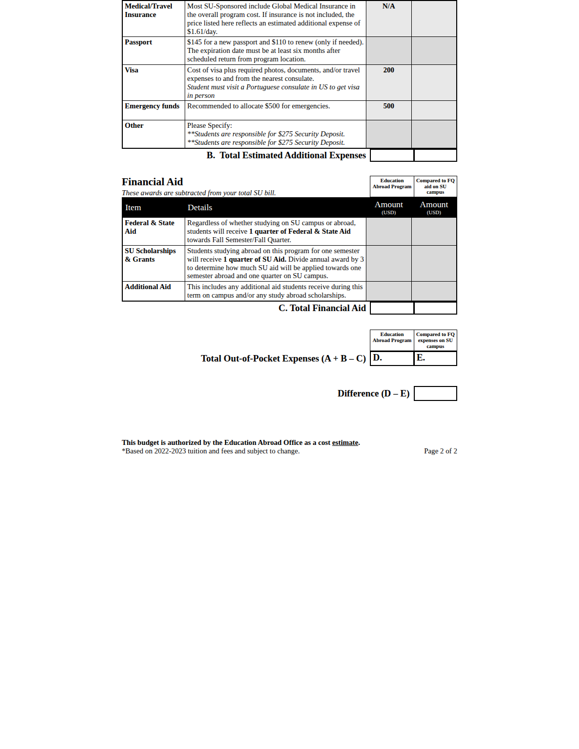| Medical/Travel Insurance | Most SU-Sponsored include Global Medical Insurance in the overall program cost. If insurance is not included, the price listed here reflects an estimated additional expense of $1.61/day. | N/A | |
| Passport | $145 for a new passport and $110 to renew (only if needed). The expiration date must be at least six months after scheduled return from program location. | | |
| Visa | Cost of visa plus required photos, documents, and/or travel expenses to and from the nearest consulate. Student must visit a Portuguese consulate in US to get visa in person | 200 | |
| Emergency funds | Recommended to allocate $500 for emergencies. | 500 | |
| Other | Please Specify: **Students are responsible for $275 Security Deposit. **Students are responsible for $275 Security Deposit. | | |
B. Total Estimated Additional Expenses
Financial Aid
These awards are subtracted from your total SU bill.
Education Abroad Program
Compared to FQ aid on SU campus
| Item | Details | Amount (USD) | Amount (USD) |
| --- | --- | --- | --- |
| Federal & State Aid | Regardless of whether studying on SU campus or abroad, students will receive 1 quarter of Federal & State Aid towards Fall Semester/Fall Quarter. | | |
| SU Scholarships & Grants | Students studying abroad on this program for one semester will receive 1 quarter of SU Aid. Divide annual award by 3 to determine how much SU aid will be applied towards one semester abroad and one quarter on SU campus. | | |
| Additional Aid | This includes any additional aid students receive during this term on campus and/or any study abroad scholarships. | | |
C. Total Financial Aid
Education Abroad Program
Compared to FQ expenses on SU campus
Total Out-of-Pocket Expenses (A + B – C)
D.
E.
Difference (D – E)
This budget is authorized by the Education Abroad Office as a cost estimate.
*Based on 2022-2023 tuition and fees and subject to change.
Page 2 of 2